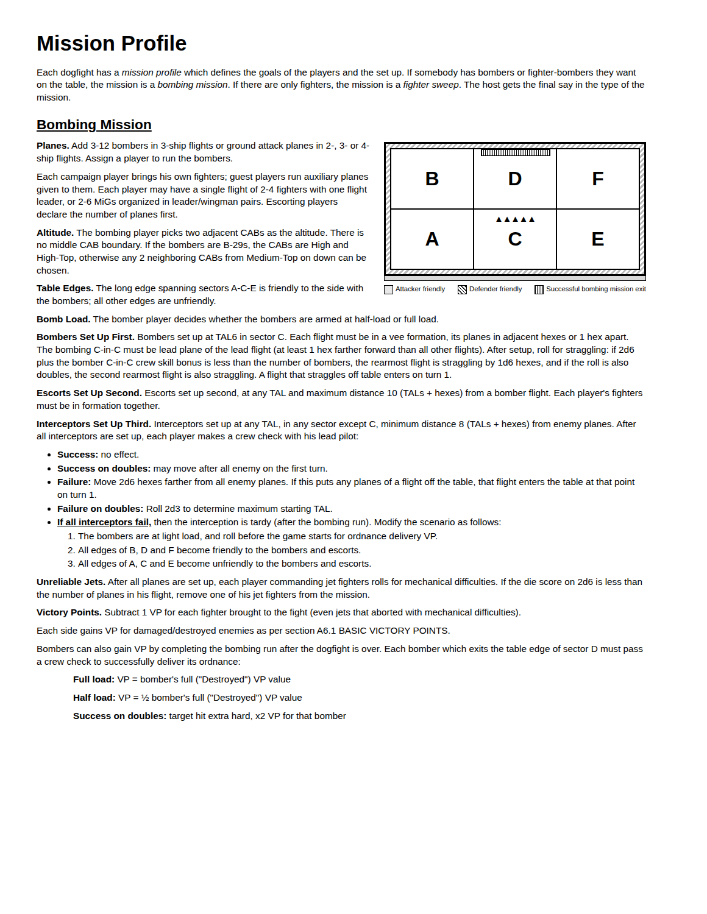Mission Profile
Each dogfight has a mission profile which defines the goals of the players and the set up. If somebody has bombers or fighter-bombers they want on the table, the mission is a bombing mission. If there are only fighters, the mission is a fighter sweep. The host gets the final say in the type of the mission.
Bombing Mission
| B | D | F |
| A | ▲▲▲▲▲ C | E |
Attacker friendly Defender friendly Successful bombing mission exit
Planes. Add 3-12 bombers in 3-ship flights or ground attack planes in 2-, 3- or 4-ship flights. Assign a player to run the bombers.
Each campaign player brings his own fighters; guest players run auxiliary planes given to them. Each player may have a single flight of 2-4 fighters with one flight leader, or 2-6 MiGs organized in leader/wingman pairs. Escorting players declare the number of planes first.
Altitude. The bombing player picks two adjacent CABs as the altitude. There is no middle CAB boundary. If the bombers are B-29s, the CABs are High and High-Top, otherwise any 2 neighboring CABs from Medium-Top on down can be chosen.
Table Edges. The long edge spanning sectors A-C-E is friendly to the side with the bombers; all other edges are unfriendly.
Bomb Load. The bomber player decides whether the bombers are armed at half-load or full load.
Bombers Set Up First. Bombers set up at TAL6 in sector C. Each flight must be in a vee formation, its planes in adjacent hexes or 1 hex apart. The bombing C-in-C must be lead plane of the lead flight (at least 1 hex farther forward than all other flights). After setup, roll for straggling: if 2d6 plus the bomber C-in-C crew skill bonus is less than the number of bombers, the rearmost flight is straggling by 1d6 hexes, and if the roll is also doubles, the second rearmost flight is also straggling. A flight that straggles off table enters on turn 1.
Escorts Set Up Second. Escorts set up second, at any TAL and maximum distance 10 (TALs + hexes) from a bomber flight. Each player's fighters must be in formation together.
Interceptors Set Up Third. Interceptors set up at any TAL, in any sector except C, minimum distance 8 (TALs + hexes) from enemy planes. After all interceptors are set up, each player makes a crew check with his lead pilot:
Success: no effect.
Success on doubles: may move after all enemy on the first turn.
Failure: Move 2d6 hexes farther from all enemy planes. If this puts any planes of a flight off the table, that flight enters the table at that point on turn 1.
Failure on doubles: Roll 2d3 to determine maximum starting TAL.
If all interceptors fail, then the interception is tardy (after the bombing run). Modify the scenario as follows:
The bombers are at light load, and roll before the game starts for ordnance delivery VP.
All edges of B, D and F become friendly to the bombers and escorts.
All edges of A, C and E become unfriendly to the bombers and escorts.
Unreliable Jets. After all planes are set up, each player commanding jet fighters rolls for mechanical difficulties. If the die score on 2d6 is less than the number of planes in his flight, remove one of his jet fighters from the mission.
Victory Points. Subtract 1 VP for each fighter brought to the fight (even jets that aborted with mechanical difficulties).
Each side gains VP for damaged/destroyed enemies as per section A6.1 BASIC VICTORY POINTS.
Bombers can also gain VP by completing the bombing run after the dogfight is over. Each bomber which exits the table edge of sector D must pass a crew check to successfully deliver its ordnance:
Full load: VP = bomber's full ("Destroyed") VP value
Half load: VP = ½ bomber's full ("Destroyed") VP value
Success on doubles: target hit extra hard, x2 VP for that bomber